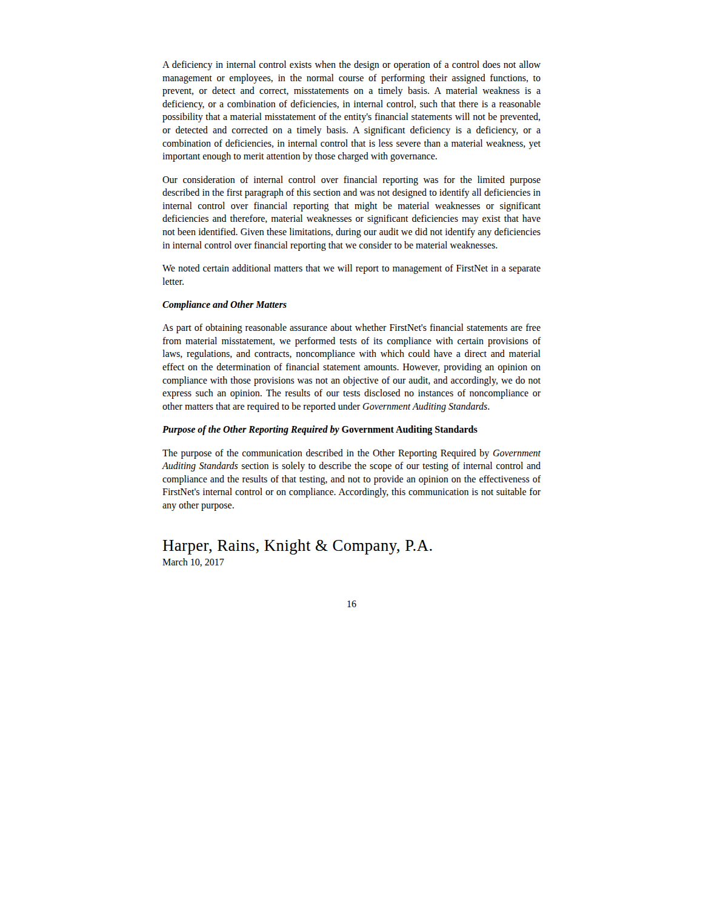A deficiency in internal control exists when the design or operation of a control does not allow management or employees, in the normal course of performing their assigned functions, to prevent, or detect and correct, misstatements on a timely basis. A material weakness is a deficiency, or a combination of deficiencies, in internal control, such that there is a reasonable possibility that a material misstatement of the entity's financial statements will not be prevented, or detected and corrected on a timely basis. A significant deficiency is a deficiency, or a combination of deficiencies, in internal control that is less severe than a material weakness, yet important enough to merit attention by those charged with governance.
Our consideration of internal control over financial reporting was for the limited purpose described in the first paragraph of this section and was not designed to identify all deficiencies in internal control over financial reporting that might be material weaknesses or significant deficiencies and therefore, material weaknesses or significant deficiencies may exist that have not been identified. Given these limitations, during our audit we did not identify any deficiencies in internal control over financial reporting that we consider to be material weaknesses.
We noted certain additional matters that we will report to management of FirstNet in a separate letter.
Compliance and Other Matters
As part of obtaining reasonable assurance about whether FirstNet's financial statements are free from material misstatement, we performed tests of its compliance with certain provisions of laws, regulations, and contracts, noncompliance with which could have a direct and material effect on the determination of financial statement amounts. However, providing an opinion on compliance with those provisions was not an objective of our audit, and accordingly, we do not express such an opinion. The results of our tests disclosed no instances of noncompliance or other matters that are required to be reported under Government Auditing Standards.
Purpose of the Other Reporting Required by Government Auditing Standards
The purpose of the communication described in the Other Reporting Required by Government Auditing Standards section is solely to describe the scope of our testing of internal control and compliance and the results of that testing, and not to provide an opinion on the effectiveness of FirstNet's internal control or on compliance. Accordingly, this communication is not suitable for any other purpose.
Harper, Rains, Knight & Company, P.A.
March 10, 2017
16